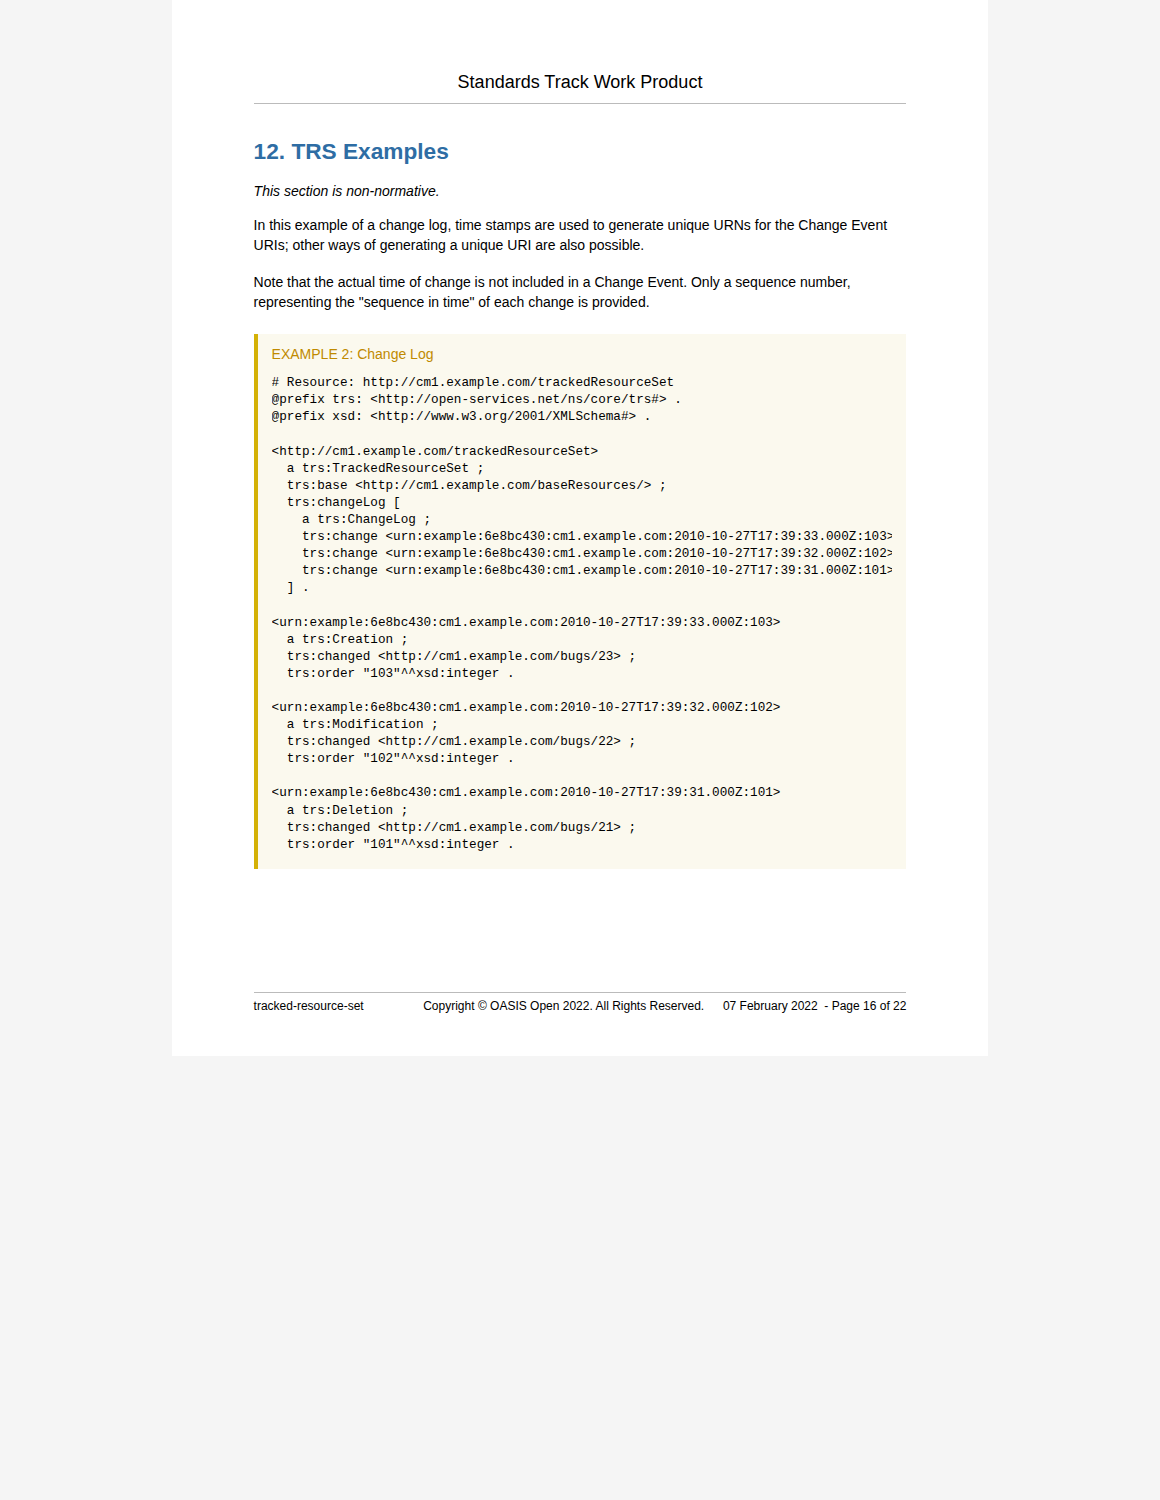Standards Track Work Product
12. TRS Examples
This section is non-normative.
In this example of a change log, time stamps are used to generate unique URNs for the Change Event URIs; other ways of generating a unique URI are also possible.
Note that the actual time of change is not included in a Change Event. Only a sequence number, representing the "sequence in time" of each change is provided.
EXAMPLE 2: Change Log
# Resource: http://cm1.example.com/trackedResourceSet
@prefix trs: <http://open-services.net/ns/core/trs#> .
@prefix xsd: <http://www.w3.org/2001/XMLSchema#> .

<http://cm1.example.com/trackedResourceSet>
  a trs:TrackedResourceSet ;
  trs:base <http://cm1.example.com/baseResources/> ;
  trs:changeLog [
    a trs:ChangeLog ;
    trs:change <urn:example:6e8bc430:cm1.example.com:2010-10-27T17:39:33.000Z:103> ;
    trs:change <urn:example:6e8bc430:cm1.example.com:2010-10-27T17:39:32.000Z:102> ;
    trs:change <urn:example:6e8bc430:cm1.example.com:2010-10-27T17:39:31.000Z:101> .
  ] .

<urn:example:6e8bc430:cm1.example.com:2010-10-27T17:39:33.000Z:103>
  a trs:Creation ;
  trs:changed <http://cm1.example.com/bugs/23> ;
  trs:order "103"^^xsd:integer .

<urn:example:6e8bc430:cm1.example.com:2010-10-27T17:39:32.000Z:102>
  a trs:Modification ;
  trs:changed <http://cm1.example.com/bugs/22> ;
  trs:order "102"^^xsd:integer .

<urn:example:6e8bc430:cm1.example.com:2010-10-27T17:39:31.000Z:101>
  a trs:Deletion ;
  trs:changed <http://cm1.example.com/bugs/21> ;
  trs:order "101"^^xsd:integer .
tracked-resource-set
Copyright © OASIS Open 2022. All Rights Reserved.
07 February 2022 - Page 16 of 22